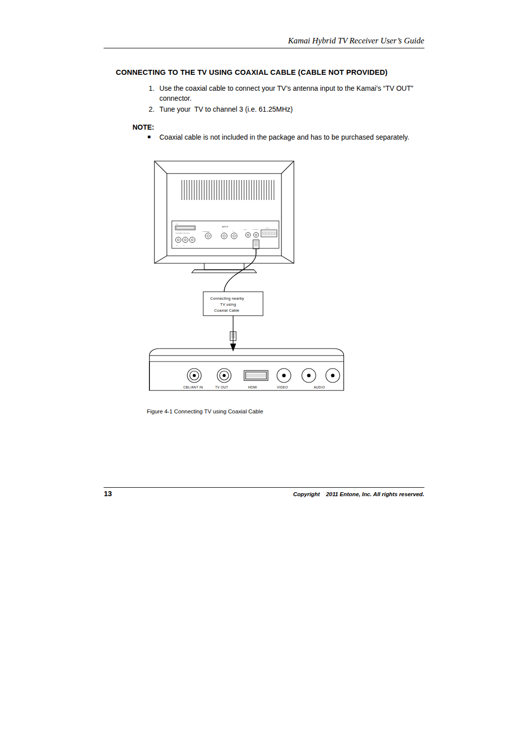Kamai Hybrid TV Receiver User’s Guide
CONNECTING TO THE TV USING COAXIAL CABLE (CABLE NOT PROVIDED)
Use the coaxial cable to connect your TV’s antenna input to the Kamai’s “TV OUT” connector.
Tune your TV to channel 3 (i.e. 61.25MHz)
NOTE:
Coaxial cable is not included in the package and has to be purchased separately.
HDMI COMPONENT VIDEO INPUT Cb Cr Y S-VIDEO OUT AUDIO IN L R ANT IN AUX IN/OUT SCART Connecting nearby TV using Coaxial Cable CBL/ANT IN TV OUT HDMI VIDEO AUDIO
Figure 4-1 Connecting TV using Coaxial Cable
13 Copyright 2011 Entone, Inc. All rights reserved.